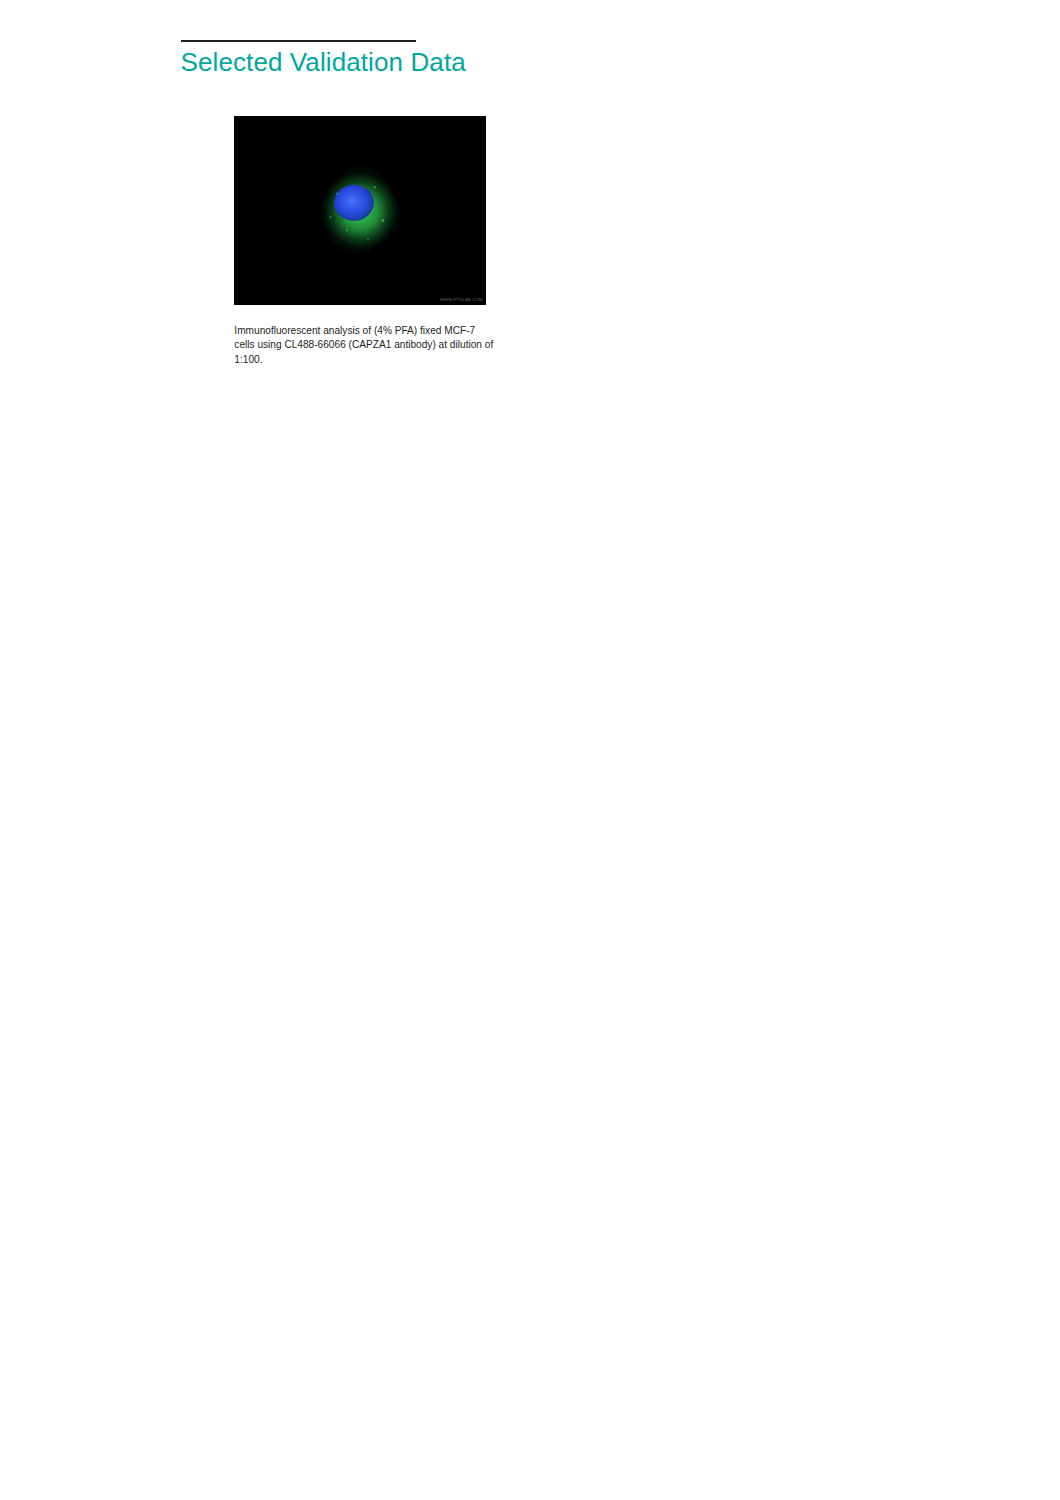Selected Validation Data
WWW.PTGLAB.COM
Immunofluorescent analysis of (4% PFA) fixed MCF-7 cells using CL488-66066 (CAPZA1 antibody) at dilution of 1:100.